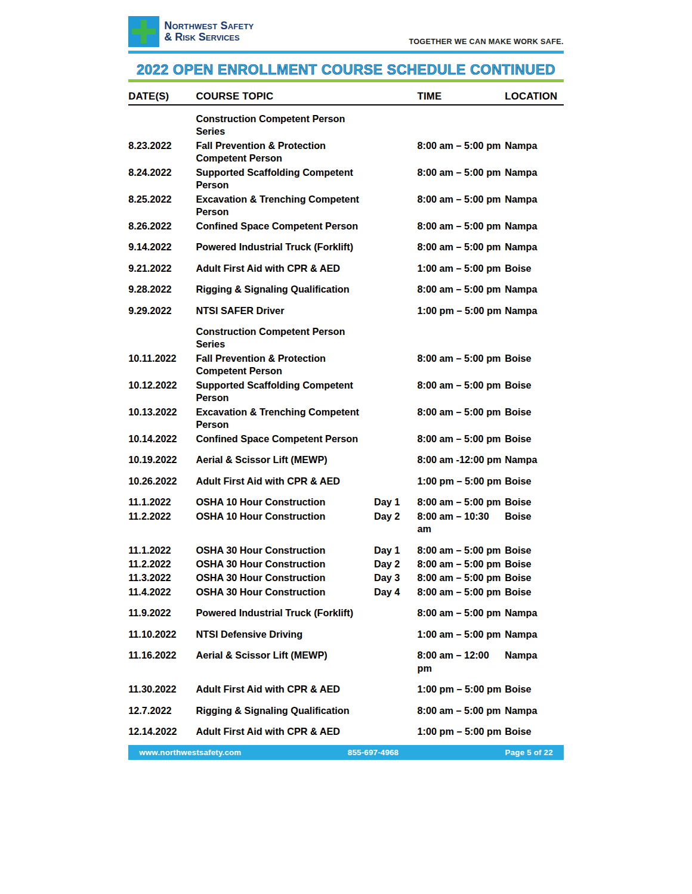Northwest Safety
& Risk Services
Together we can make work safe.
2022 Open Enrollment Course Schedule Continued
| DATE(S) | COURSE TOPIC | | TIME | LOCATION |
| --- | --- | --- | --- | --- |
| | Construction Competent Person Series | | | |
| 8.23.2022 | Fall Prevention & Protection Competent Person | | 8:00 am – 5:00 pm | Nampa |
| 8.24.2022 | Supported Scaffolding Competent Person | | 8:00 am – 5:00 pm | Nampa |
| 8.25.2022 | Excavation & Trenching Competent Person | | 8:00 am – 5:00 pm | Nampa |
| 8.26.2022 | Confined Space Competent Person | | 8:00 am – 5:00 pm | Nampa |
| 9.14.2022 | Powered Industrial Truck (Forklift) | | 8:00 am – 5:00 pm | Nampa |
| 9.21.2022 | Adult First Aid with CPR & AED | | 1:00 am – 5:00 pm | Boise |
| 9.28.2022 | Rigging & Signaling Qualification | | 8:00 am – 5:00 pm | Nampa |
| 9.29.2022 | NTSI SAFER Driver | | 1:00 pm – 5:00 pm | Nampa |
| | Construction Competent Person Series | | | |
| 10.11.2022 | Fall Prevention & Protection Competent Person | | 8:00 am – 5:00 pm | Boise |
| 10.12.2022 | Supported Scaffolding Competent Person | | 8:00 am – 5:00 pm | Boise |
| 10.13.2022 | Excavation & Trenching Competent Person | | 8:00 am – 5:00 pm | Boise |
| 10.14.2022 | Confined Space Competent Person | | 8:00 am – 5:00 pm | Boise |
| 10.19.2022 | Aerial & Scissor Lift (MEWP) | | 8:00 am -12:00 pm | Nampa |
| 10.26.2022 | Adult First Aid with CPR & AED | | 1:00 pm – 5:00 pm | Boise |
| 11.1.2022 | OSHA 10 Hour Construction | Day 1 | 8:00 am – 5:00 pm | Boise |
| 11.2.2022 | OSHA 10 Hour Construction | Day 2 | 8:00 am – 10:30 am | Boise |
| 11.1.2022 | OSHA 30 Hour Construction | Day 1 | 8:00 am – 5:00 pm | Boise |
| 11.2.2022 | OSHA 30 Hour Construction | Day 2 | 8:00 am – 5:00 pm | Boise |
| 11.3.2022 | OSHA 30 Hour Construction | Day 3 | 8:00 am – 5:00 pm | Boise |
| 11.4.2022 | OSHA 30 Hour Construction | Day 4 | 8:00 am – 5:00 pm | Boise |
| 11.9.2022 | Powered Industrial Truck (Forklift) | | 8:00 am – 5:00 pm | Nampa |
| 11.10.2022 | NTSI Defensive Driving | | 1:00 am – 5:00 pm | Nampa |
| 11.16.2022 | Aerial & Scissor Lift (MEWP) | | 8:00 am – 12:00 pm | Nampa |
| 11.30.2022 | Adult First Aid with CPR & AED | | 1:00 pm – 5:00 pm | Boise |
| 12.7.2022 | Rigging & Signaling Qualification | | 8:00 am – 5:00 pm | Nampa |
| 12.14.2022 | Adult First Aid with CPR & AED | | 1:00 pm – 5:00 pm | Boise |
www.northwestsafety.com 855-697-4968 Page 5 of 22